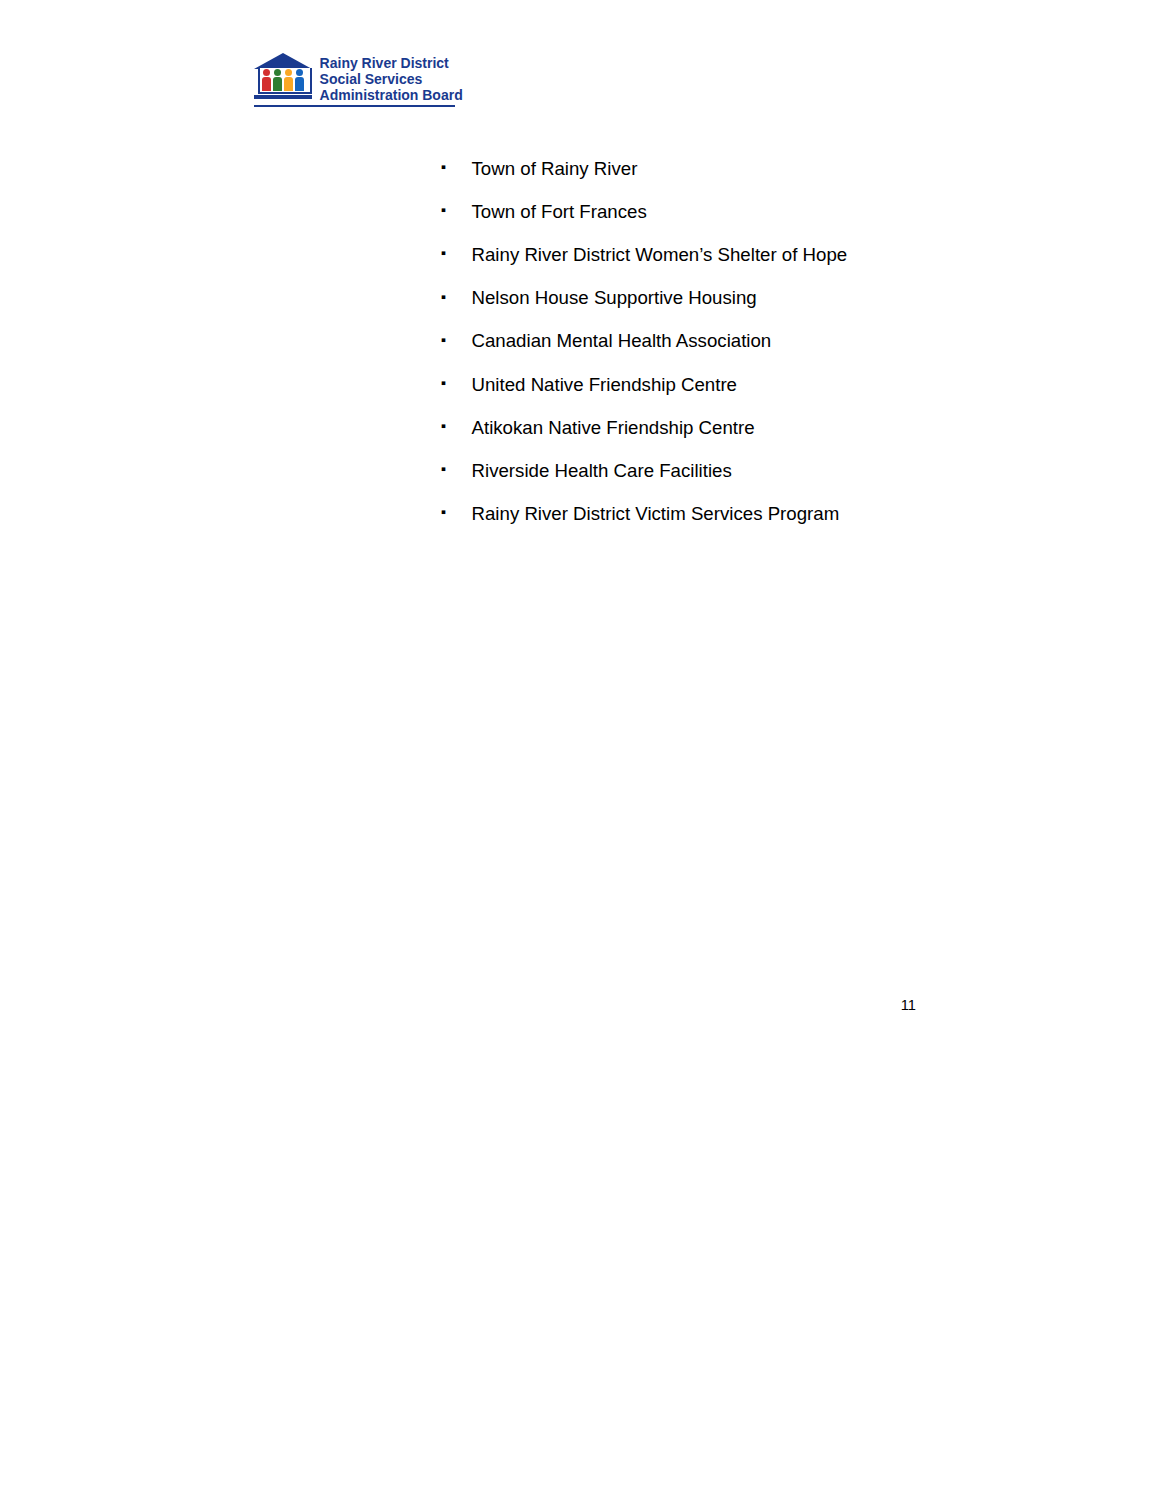Rainy River District
Social Services
Administration Board
Town of Rainy River
Town of Fort Frances
Rainy River District Women’s Shelter of Hope
Nelson House Supportive Housing
Canadian Mental Health Association
United Native Friendship Centre
Atikokan Native Friendship Centre
Riverside Health Care Facilities
Rainy River District Victim Services Program
11